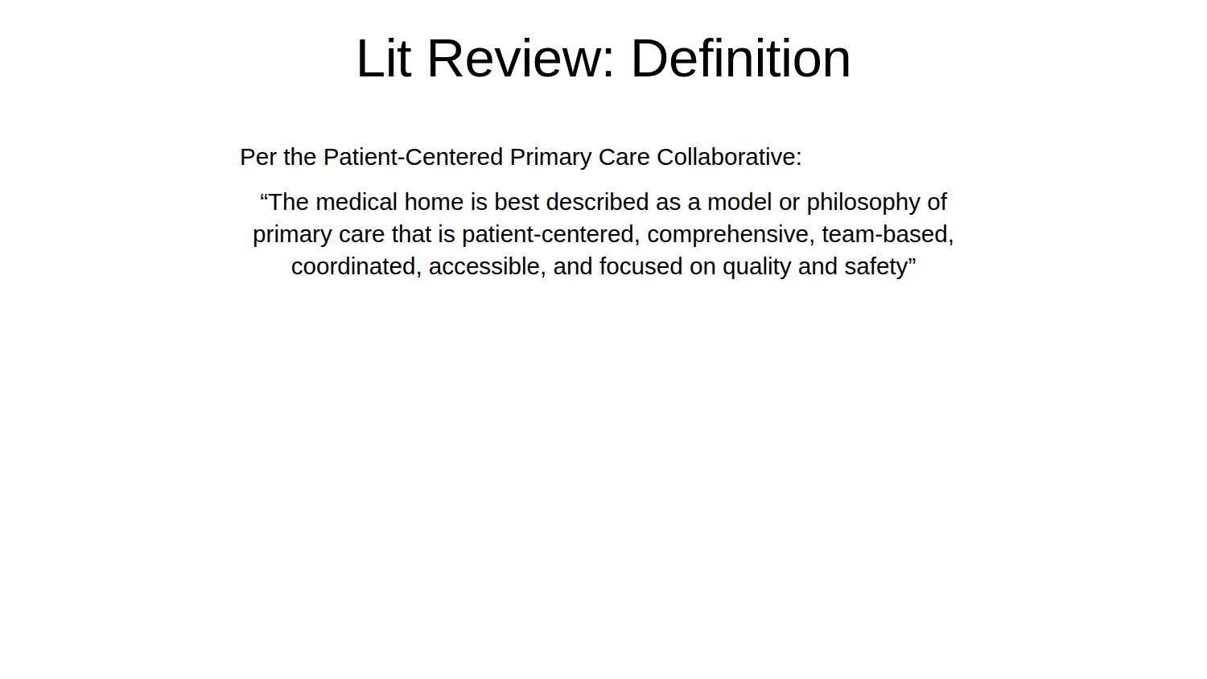Lit Review: Definition
Per the Patient-Centered Primary Care Collaborative:
“The medical home is best described as a model or philosophy of primary care that is patient-centered, comprehensive, team-based, coordinated, accessible, and focused on quality and safety”